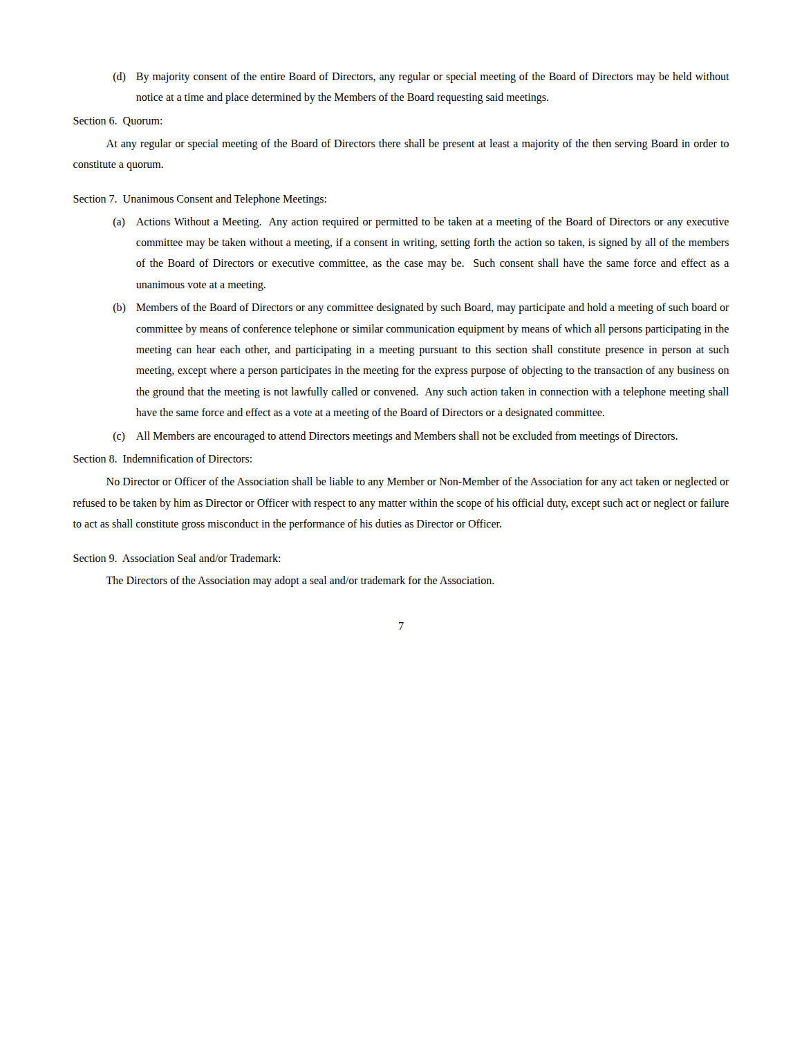(d)
By majority consent of the entire Board of Directors, any regular or special meeting of the Board of Directors may be held without notice at a time and place determined by the Members of the Board requesting said meetings.
Section 6. Quorum:
At any regular or special meeting of the Board of Directors there shall be present at least a majority of the then serving Board in order to constitute a quorum.
Section 7. Unanimous Consent and Telephone Meetings:
(a)
Actions Without a Meeting. Any action required or permitted to be taken at a meeting of the Board of Directors or any executive committee may be taken without a meeting, if a consent in writing, setting forth the action so taken, is signed by all of the members of the Board of Directors or executive committee, as the case may be. Such consent shall have the same force and effect as a unanimous vote at a meeting.
(b)
Members of the Board of Directors or any committee designated by such Board, may participate and hold a meeting of such board or committee by means of conference telephone or similar communication equipment by means of which all persons participating in the meeting can hear each other, and participating in a meeting pursuant to this section shall constitute presence in person at such meeting, except where a person participates in the meeting for the express purpose of objecting to the transaction of any business on the ground that the meeting is not lawfully called or convened. Any such action taken in connection with a telephone meeting shall have the same force and effect as a vote at a meeting of the Board of Directors or a designated committee.
(c)
All Members are encouraged to attend Directors meetings and Members shall not be excluded from meetings of Directors.
Section 8. Indemnification of Directors:
No Director or Officer of the Association shall be liable to any Member or Non-Member of the Association for any act taken or neglected or refused to be taken by him as Director or Officer with respect to any matter within the scope of his official duty, except such act or neglect or failure to act as shall constitute gross misconduct in the performance of his duties as Director or Officer.
Section 9. Association Seal and/or Trademark:
The Directors of the Association may adopt a seal and/or trademark for the Association.
7